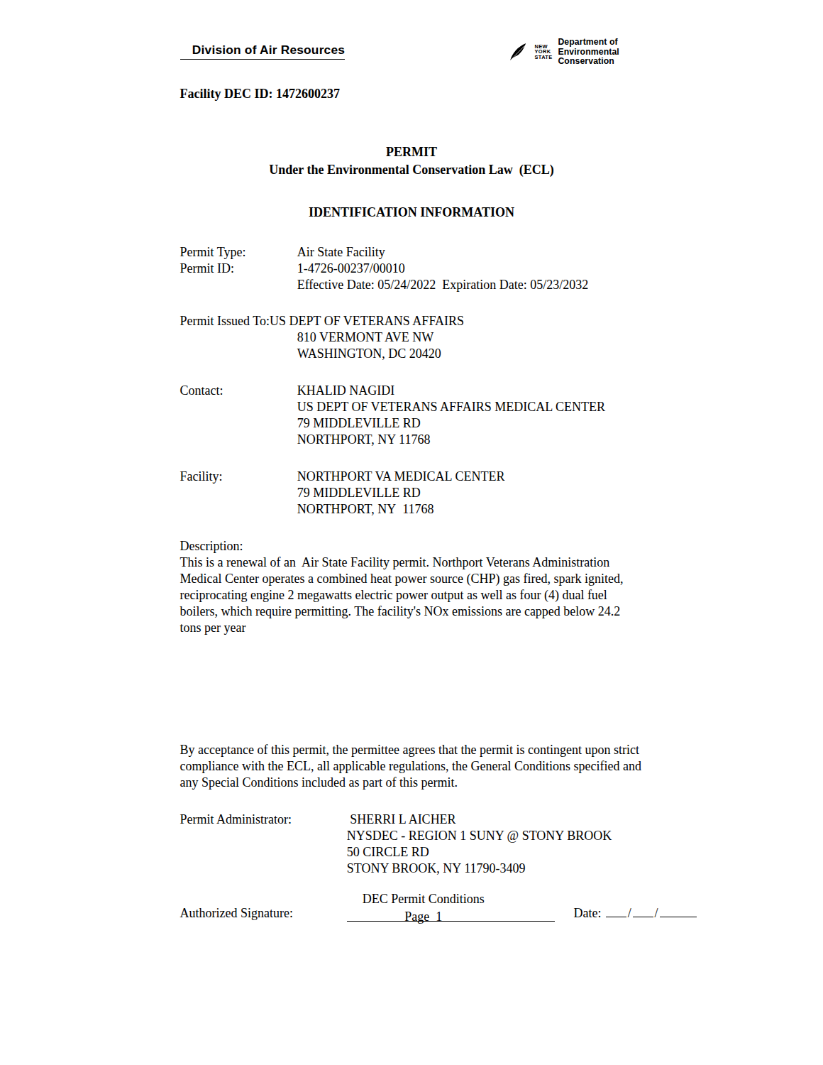Division of Air Resources
NEW
YORK
STATE
Department of
Environmental
Conservation
Facility DEC ID: 1472600237
PERMIT
Under the Environmental Conservation Law (ECL)
IDENTIFICATION INFORMATION
Permit Type:
Air State Facility
Permit ID:
1-4726-00237/00010
Effective Date: 05/24/2022 Expiration Date: 05/23/2032
Permit Issued To:US DEPT OF VETERANS AFFAIRS
810 VERMONT AVE NW
WASHINGTON, DC 20420
Contact:
KHALID NAGIDI
US DEPT OF VETERANS AFFAIRS MEDICAL CENTER
79 MIDDLEVILLE RD
NORTHPORT, NY 11768
Facility:
NORTHPORT VA MEDICAL CENTER
79 MIDDLEVILLE RD
NORTHPORT, NY 11768
Description:
This is a renewal of an Air State Facility permit. Northport Veterans Administration Medical Center operates a combined heat power source (CHP) gas fired, spark ignited, reciprocating engine 2 megawatts electric power output as well as four (4) dual fuel boilers, which require permitting. The facility's NOx emissions are capped below 24.2 tons per year
By acceptance of this permit, the permittee agrees that the permit is contingent upon strict compliance with the ECL, all applicable regulations, the General Conditions specified and any Special Conditions included as part of this permit.
Permit Administrator:
SHERRI L AICHER
NYSDEC - REGION 1 SUNY @ STONY BROOK
50 CIRCLE RD
STONY BROOK, NY 11790-3409
Authorized Signature:
Date: / /
DEC Permit Conditions
Page 1